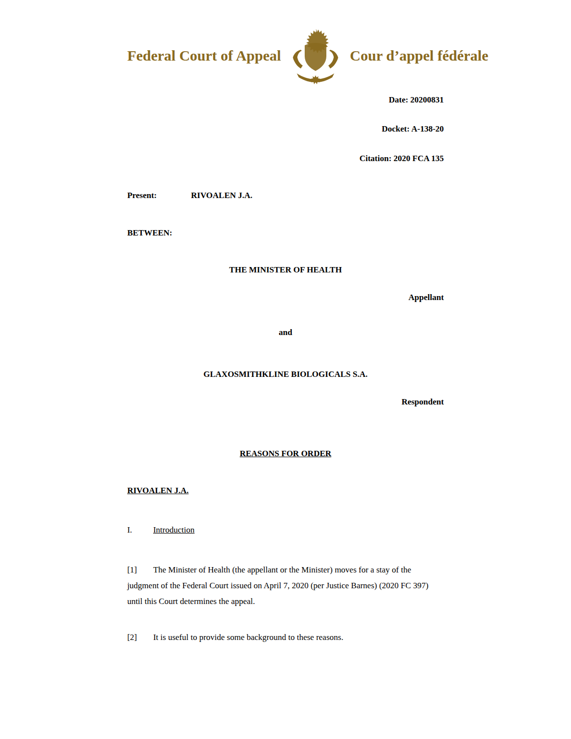Federal Court of Appeal
Cour d’appel fédérale
Date: 20200831
Docket: A-138-20
Citation: 2020 FCA 135
Present: RIVOALEN J.A.
BETWEEN:
THE MINISTER OF HEALTH
Appellant
and
GLAXOSMITHKLINE BIOLOGICALS S.A.
Respondent
REASONS FOR ORDER
RIVOALEN J.A.
I. Introduction
[1] The Minister of Health (the appellant or the Minister) moves for a stay of the judgment of the Federal Court issued on April 7, 2020 (per Justice Barnes) (2020 FC 397) until this Court determines the appeal.
[2] It is useful to provide some background to these reasons.